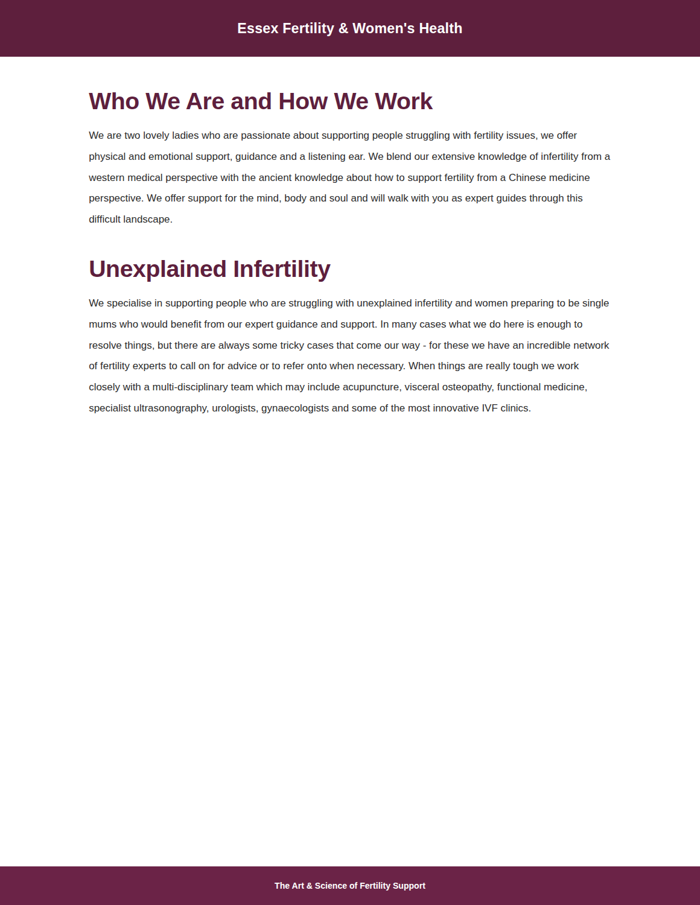Essex Fertility & Women's Health
Who We Are and How We Work
We are two lovely ladies who are passionate about supporting people struggling with fertility issues, we offer physical and emotional support, guidance and a listening ear. We blend our extensive knowledge of infertility from a western medical perspective with the ancient knowledge about how to support fertility from a Chinese medicine perspective. We offer support for the mind, body and soul and will walk with you as expert guides through this difficult landscape.
Unexplained Infertility
We specialise in supporting people who are struggling with unexplained infertility and women preparing to be single mums who would benefit from our expert guidance and support. In many cases what we do here is enough to resolve things, but there are always some tricky cases that come our way - for these we have an incredible network of fertility experts to call on for advice or to refer onto when necessary. When things are really tough we work closely with a multi-disciplinary team which may include acupuncture, visceral osteopathy, functional medicine, specialist ultrasonography, urologists, gynaecologists and some of the most innovative IVF clinics.
The Art & Science of Fertility Support